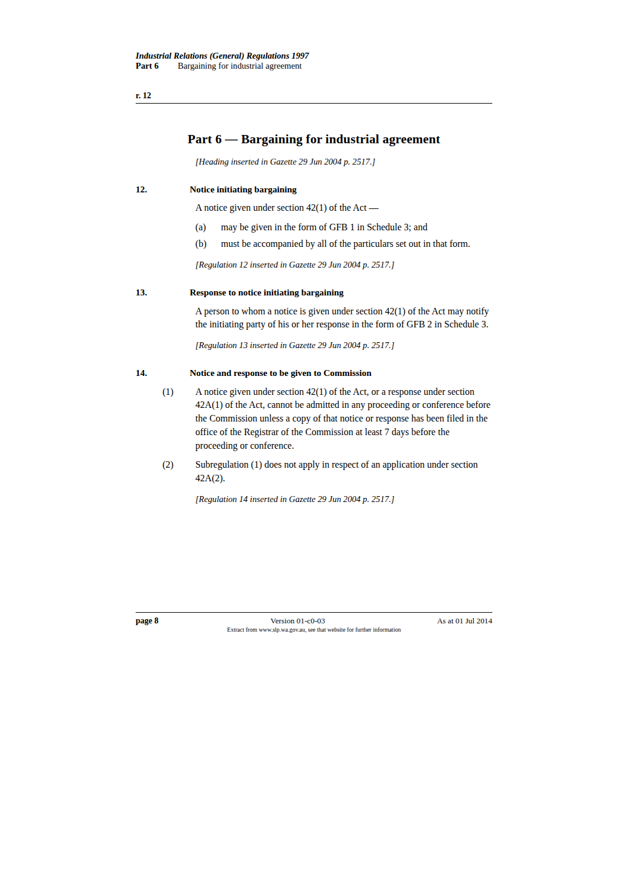Industrial Relations (General) Regulations 1997
Part 6 Bargaining for industrial agreement
r. 12
Part 6 — Bargaining for industrial agreement
[Heading inserted in Gazette 29 Jun 2004 p. 2517.]
12.
Notice initiating bargaining
A notice given under section 42(1) of the Act —
(a)
may be given in the form of GFB 1 in Schedule 3; and
(b)
must be accompanied by all of the particulars set out in that form.
[Regulation 12 inserted in Gazette 29 Jun 2004 p. 2517.]
13.
Response to notice initiating bargaining
A person to whom a notice is given under section 42(1) of the Act may notify the initiating party of his or her response in the form of GFB 2 in Schedule 3.
[Regulation 13 inserted in Gazette 29 Jun 2004 p. 2517.]
14.
Notice and response to be given to Commission
(1)
A notice given under section 42(1) of the Act, or a response under section 42A(1) of the Act, cannot be admitted in any proceeding or conference before the Commission unless a copy of that notice or response has been filed in the office of the Registrar of the Commission at least 7 days before the proceeding or conference.
(2)
Subregulation (1) does not apply in respect of an application under section 42A(2).
[Regulation 14 inserted in Gazette 29 Jun 2004 p. 2517.]
page 8
Version 01-c0-03
As at 01 Jul 2014
Extract from www.slp.wa.gov.au, see that website for further information